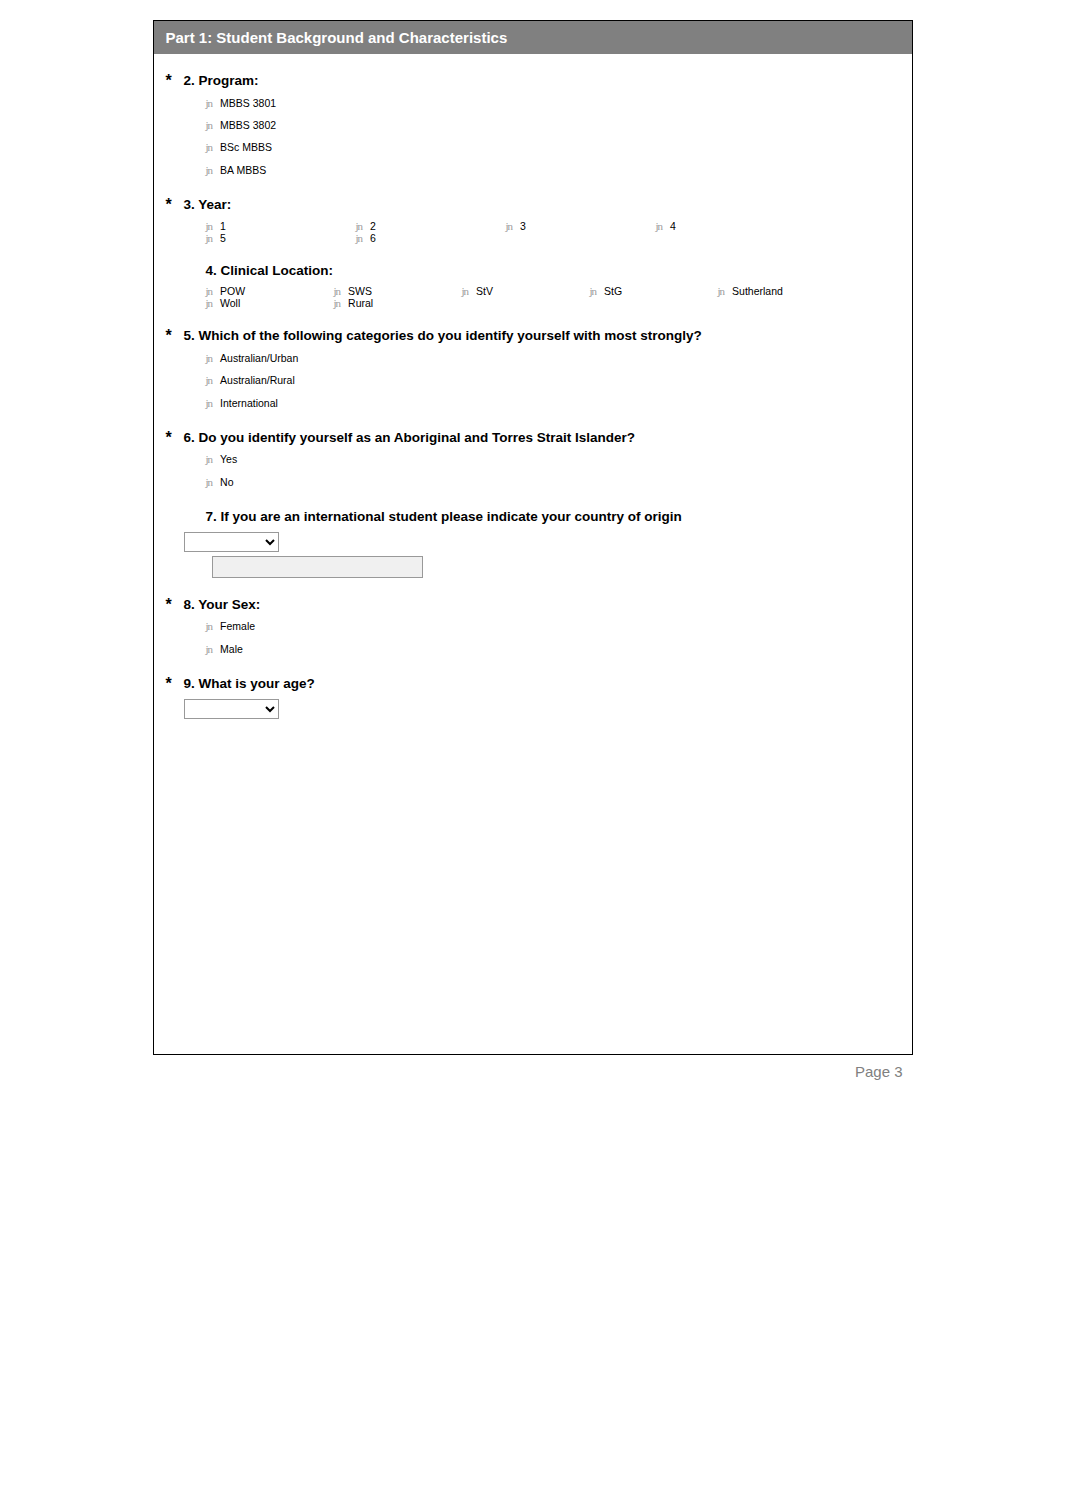Part 1: Student Background and Characteristics
*
2. Program:
jn MBBS 3801
jn MBBS 3802
jn BSc MBBS
jn BA MBBS
*
3. Year:
jn1 jn2 jn3 jn4 jn5 jn6
4. Clinical Location:
jn POW jn SWS jn StV jn StG jn Sutherland jn Woll jn Rural
*
5. Which of the following categories do you identify yourself with most strongly?
jn Australian/Urban
jn Australian/Rural
jn International
*
6. Do you identify yourself as an Aboriginal and Torres Strait Islander?
jn Yes
jn No
7. If you are an international student please indicate your country of origin
*
8. Your Sex:
jn Female
jn Male
*
9. What is your age?
Page 3